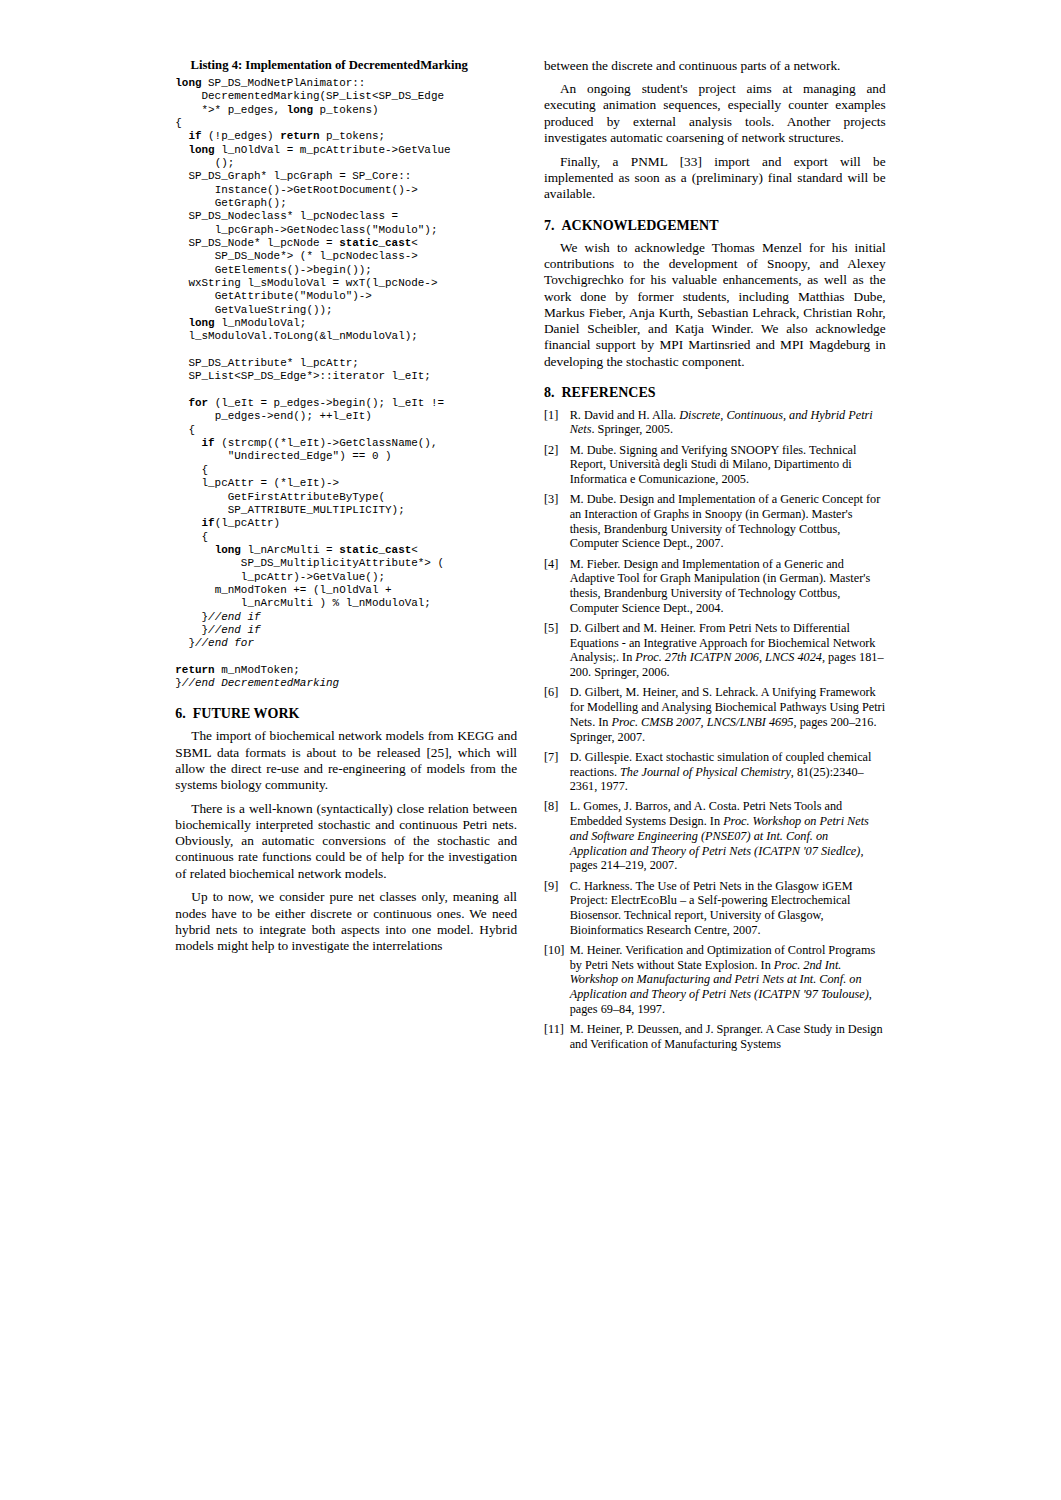Listing 4: Implementation of DecrementedMarking
long SP_DS_ModNetPlAnimator::
    DecrementedMarking(SP_List<SP_DS_Edge
    *>* p_edges, long p_tokens)
{
  if (!p_edges) return p_tokens;
  long l_nOldVal = m_pcAttribute->GetValue
      ();
  SP_DS_Graph* l_pcGraph = SP_Core::
      Instance()->GetRootDocument()->
      GetGraph();
  SP_DS_Nodeclass* l_pcNodeclass =
      l_pcGraph->GetNodeclass("Modulo");
  SP_DS_Node* l_pcNode = static_cast<
      SP_DS_Node*> (* l_pcNodeclass->
      GetElements()->begin());
  wxString l_sModuloVal = wxT(l_pcNode->
      GetAttribute("Modulo")->
      GetValueString());
  long l_nModuloVal;
  l_sModuloVal.ToLong(&l_nModuloVal);

  SP_DS_Attribute* l_pcAttr;
  SP_List<SP_DS_Edge*>::iterator l_eIt;

  for (l_eIt = p_edges->begin(); l_eIt !=
      p_edges->end(); ++l_eIt)
  {
    if (strcmp((*l_eIt)->GetClassName(),
        "Undirected_Edge") == 0 )
    {
    l_pcAttr = (*l_eIt)->
        GetFirstAttributeByType(
        SP_ATTRIBUTE_MULTIPLICITY);
    if(l_pcAttr)
    {
      long l_nArcMulti = static_cast<
          SP_DS_MultiplicityAttribute*> (
          l_pcAttr)->GetValue();
      m_nModToken += (l_nOldVal +
          l_nArcMulti ) % l_nModuloVal;
    }//end if
    }//end if
  }//end for

return m_nModToken;
}//end DecrementedMarking
6. FUTURE WORK
The import of biochemical network models from KEGG and SBML data formats is about to be released [25], which will allow the direct re-use and re-engineering of models from the systems biology community.
There is a well-known (syntactically) close relation between biochemically interpreted stochastic and continuous Petri nets. Obviously, an automatic conversions of the stochastic and continuous rate functions could be of help for the investigation of related biochemical network models.
Up to now, we consider pure net classes only, meaning all nodes have to be either discrete or continuous ones. We need hybrid nets to integrate both aspects into one model. Hybrid models might help to investigate the interrelations
between the discrete and continuous parts of a network.
An ongoing student's project aims at managing and executing animation sequences, especially counter examples produced by external analysis tools. Another projects investigates automatic coarsening of network structures.
Finally, a PNML [33] import and export will be implemented as soon as a (preliminary) final standard will be available.
7. ACKNOWLEDGEMENT
We wish to acknowledge Thomas Menzel for his initial contributions to the development of Snoopy, and Alexey Tovchigrechko for his valuable enhancements, as well as the work done by former students, including Matthias Dube, Markus Fieber, Anja Kurth, Sebastian Lehrack, Christian Rohr, Daniel Scheibler, and Katja Winder. We also acknowledge financial support by MPI Martinsried and MPI Magdeburg in developing the stochastic component.
8. REFERENCES
[1] R. David and H. Alla. Discrete, Continuous, and Hybrid Petri Nets. Springer, 2005.
[2] M. Dube. Signing and Verifying SNOOPY files. Technical Report, Università degli Studi di Milano, Dipartimento di Informatica e Comunicazione, 2005.
[3] M. Dube. Design and Implementation of a Generic Concept for an Interaction of Graphs in Snoopy (in German). Master's thesis, Brandenburg University of Technology Cottbus, Computer Science Dept., 2007.
[4] M. Fieber. Design and Implementation of a Generic and Adaptive Tool for Graph Manipulation (in German). Master's thesis, Brandenburg University of Technology Cottbus, Computer Science Dept., 2004.
[5] D. Gilbert and M. Heiner. From Petri Nets to Differential Equations - an Integrative Approach for Biochemical Network Analysis;. In Proc. 27th ICATPN 2006, LNCS 4024, pages 181–200. Springer, 2006.
[6] D. Gilbert, M. Heiner, and S. Lehrack. A Unifying Framework for Modelling and Analysing Biochemical Pathways Using Petri Nets. In Proc. CMSB 2007, LNCS/LNBI 4695, pages 200–216. Springer, 2007.
[7] D. Gillespie. Exact stochastic simulation of coupled chemical reactions. The Journal of Physical Chemistry, 81(25):2340–2361, 1977.
[8] L. Gomes, J. Barros, and A. Costa. Petri Nets Tools and Embedded Systems Design. In Proc. Workshop on Petri Nets and Software Engineering (PNSE07) at Int. Conf. on Application and Theory of Petri Nets (ICATPN '07 Siedlce), pages 214–219, 2007.
[9] C. Harkness. The Use of Petri Nets in the Glasgow iGEM Project: ElectrEcoBlu – a Self-powering Electrochemical Biosensor. Technical report, University of Glasgow, Bioinformatics Research Centre, 2007.
[10] M. Heiner. Verification and Optimization of Control Programs by Petri Nets without State Explosion. In Proc. 2nd Int. Workshop on Manufacturing and Petri Nets at Int. Conf. on Application and Theory of Petri Nets (ICATPN '97 Toulouse), pages 69–84, 1997.
[11] M. Heiner, P. Deussen, and J. Spranger. A Case Study in Design and Verification of Manufacturing Systems